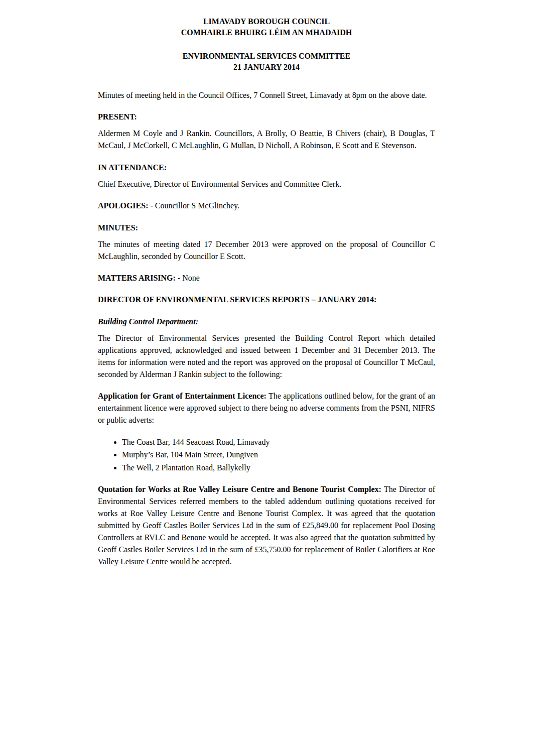Limavady Borough Council
Comhairle Bhuirg Léim an Mhadaidh
Environmental Services Committee
21 January 2014
Minutes of meeting held in the Council Offices, 7 Connell Street, Limavady at 8pm on the above date.
Present:
Aldermen M Coyle and J Rankin. Councillors, A Brolly, O Beattie, B Chivers (chair), B Douglas, T McCaul, J McCorkell, C McLaughlin, G Mullan, D Nicholl, A Robinson, E Scott and E Stevenson.
In Attendance:
Chief Executive, Director of Environmental Services and Committee Clerk.
APOLOGIES: - Councillor S McGlinchey.
Minutes:
The minutes of meeting dated 17 December 2013 were approved on the proposal of Councillor C McLaughlin, seconded by Councillor E Scott.
MATTERS ARISING: - None
Director of Environmental Services Reports – January 2014:
Building Control Department:
The Director of Environmental Services presented the Building Control Report which detailed applications approved, acknowledged and issued between 1 December and 31 December 2013. The items for information were noted and the report was approved on the proposal of Councillor T McCaul, seconded by Alderman J Rankin subject to the following:
Application for Grant of Entertainment Licence: The applications outlined below, for the grant of an entertainment licence were approved subject to there being no adverse comments from the PSNI, NIFRS or public adverts:
The Coast Bar, 144 Seacoast Road, Limavady
Murphy’s Bar, 104 Main Street, Dungiven
The Well, 2 Plantation Road, Ballykelly
Quotation for Works at Roe Valley Leisure Centre and Benone Tourist Complex: The Director of Environmental Services referred members to the tabled addendum outlining quotations received for works at Roe Valley Leisure Centre and Benone Tourist Complex. It was agreed that the quotation submitted by Geoff Castles Boiler Services Ltd in the sum of £25,849.00 for replacement Pool Dosing Controllers at RVLC and Benone would be accepted. It was also agreed that the quotation submitted by Geoff Castles Boiler Services Ltd in the sum of £35,750.00 for replacement of Boiler Calorifiers at Roe Valley Leisure Centre would be accepted.